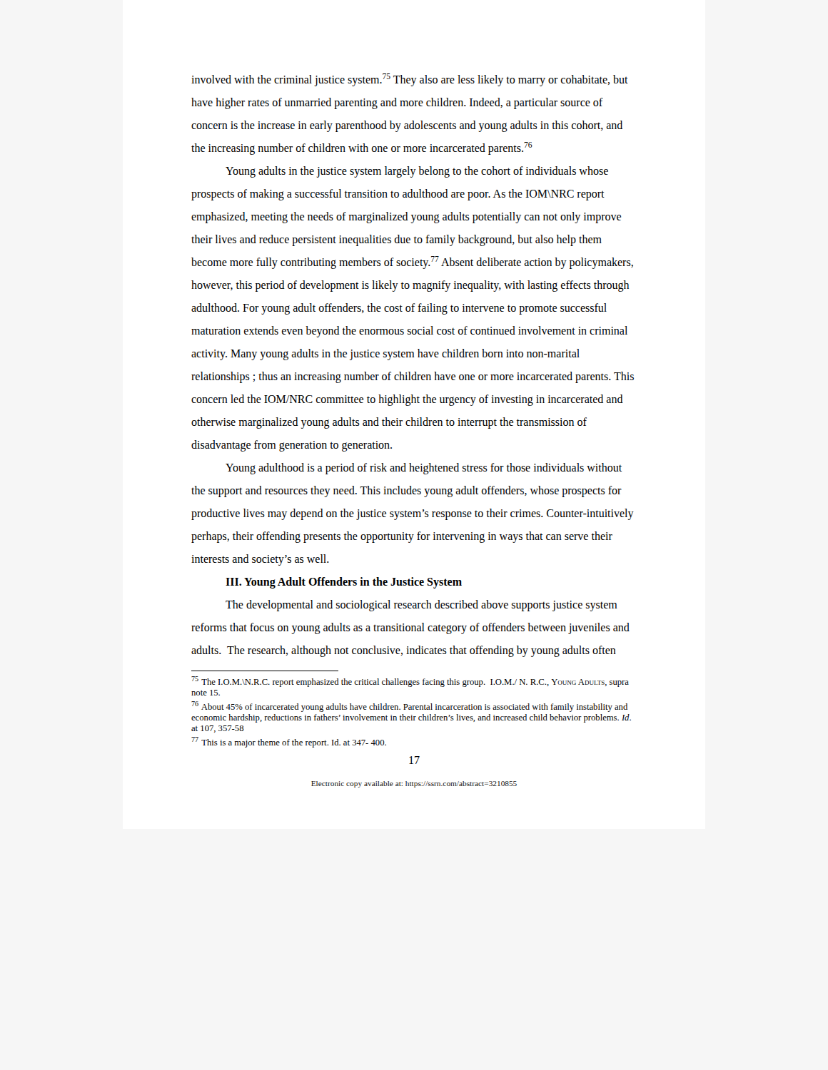involved with the criminal justice system.75 They also are less likely to marry or cohabitate, but have higher rates of unmarried parenting and more children. Indeed, a particular source of concern is the increase in early parenthood by adolescents and young adults in this cohort, and the increasing number of children with one or more incarcerated parents.76
Young adults in the justice system largely belong to the cohort of individuals whose prospects of making a successful transition to adulthood are poor. As the IOM\NRC report emphasized, meeting the needs of marginalized young adults potentially can not only improve their lives and reduce persistent inequalities due to family background, but also help them become more fully contributing members of society.77 Absent deliberate action by policymakers, however, this period of development is likely to magnify inequality, with lasting effects through adulthood. For young adult offenders, the cost of failing to intervene to promote successful maturation extends even beyond the enormous social cost of continued involvement in criminal activity. Many young adults in the justice system have children born into non-marital relationships ; thus an increasing number of children have one or more incarcerated parents. This concern led the IOM/NRC committee to highlight the urgency of investing in incarcerated and otherwise marginalized young adults and their children to interrupt the transmission of disadvantage from generation to generation.
Young adulthood is a period of risk and heightened stress for those individuals without the support and resources they need. This includes young adult offenders, whose prospects for productive lives may depend on the justice system’s response to their crimes. Counter-intuitively perhaps, their offending presents the opportunity for intervening in ways that can serve their interests and society’s as well.
III. Young Adult Offenders in the Justice System
The developmental and sociological research described above supports justice system reforms that focus on young adults as a transitional category of offenders between juveniles and adults. The research, although not conclusive, indicates that offending by young adults often
75 The I.O.M.\N.R.C. report emphasized the critical challenges facing this group. I.O.M./ N. R.C., Young Adults, supra note 15.
76 About 45% of incarcerated young adults have children. Parental incarceration is associated with family instability and economic hardship, reductions in fathers’ involvement in their children’s lives, and increased child behavior problems. Id. at 107, 357-58
77 This is a major theme of the report. Id. at 347- 400.
17
Electronic copy available at: https://ssrn.com/abstract=3210855